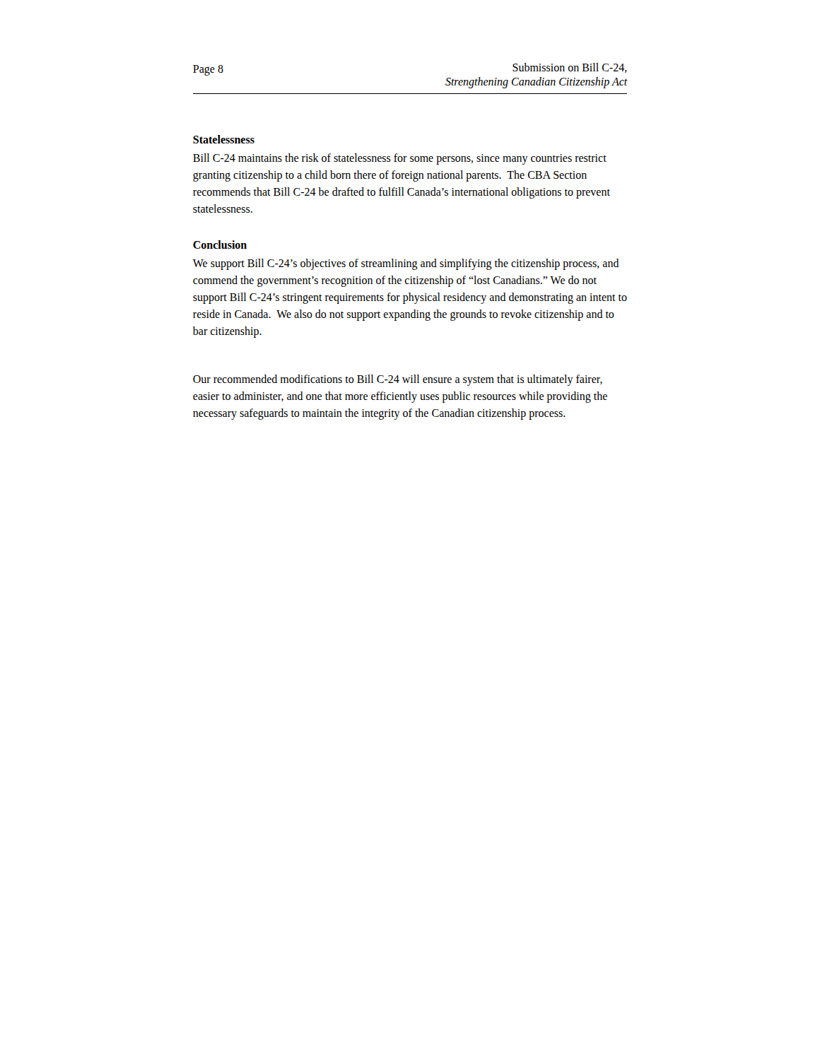Page 8
Submission on Bill C-24, Strengthening Canadian Citizenship Act
Statelessness
Bill C-24 maintains the risk of statelessness for some persons, since many countries restrict granting citizenship to a child born there of foreign national parents. The CBA Section recommends that Bill C-24 be drafted to fulfill Canada’s international obligations to prevent statelessness.
Conclusion
We support Bill C-24’s objectives of streamlining and simplifying the citizenship process, and commend the government’s recognition of the citizenship of “lost Canadians.” We do not support Bill C-24’s stringent requirements for physical residency and demonstrating an intent to reside in Canada. We also do not support expanding the grounds to revoke citizenship and to bar citizenship.
Our recommended modifications to Bill C-24 will ensure a system that is ultimately fairer, easier to administer, and one that more efficiently uses public resources while providing the necessary safeguards to maintain the integrity of the Canadian citizenship process.